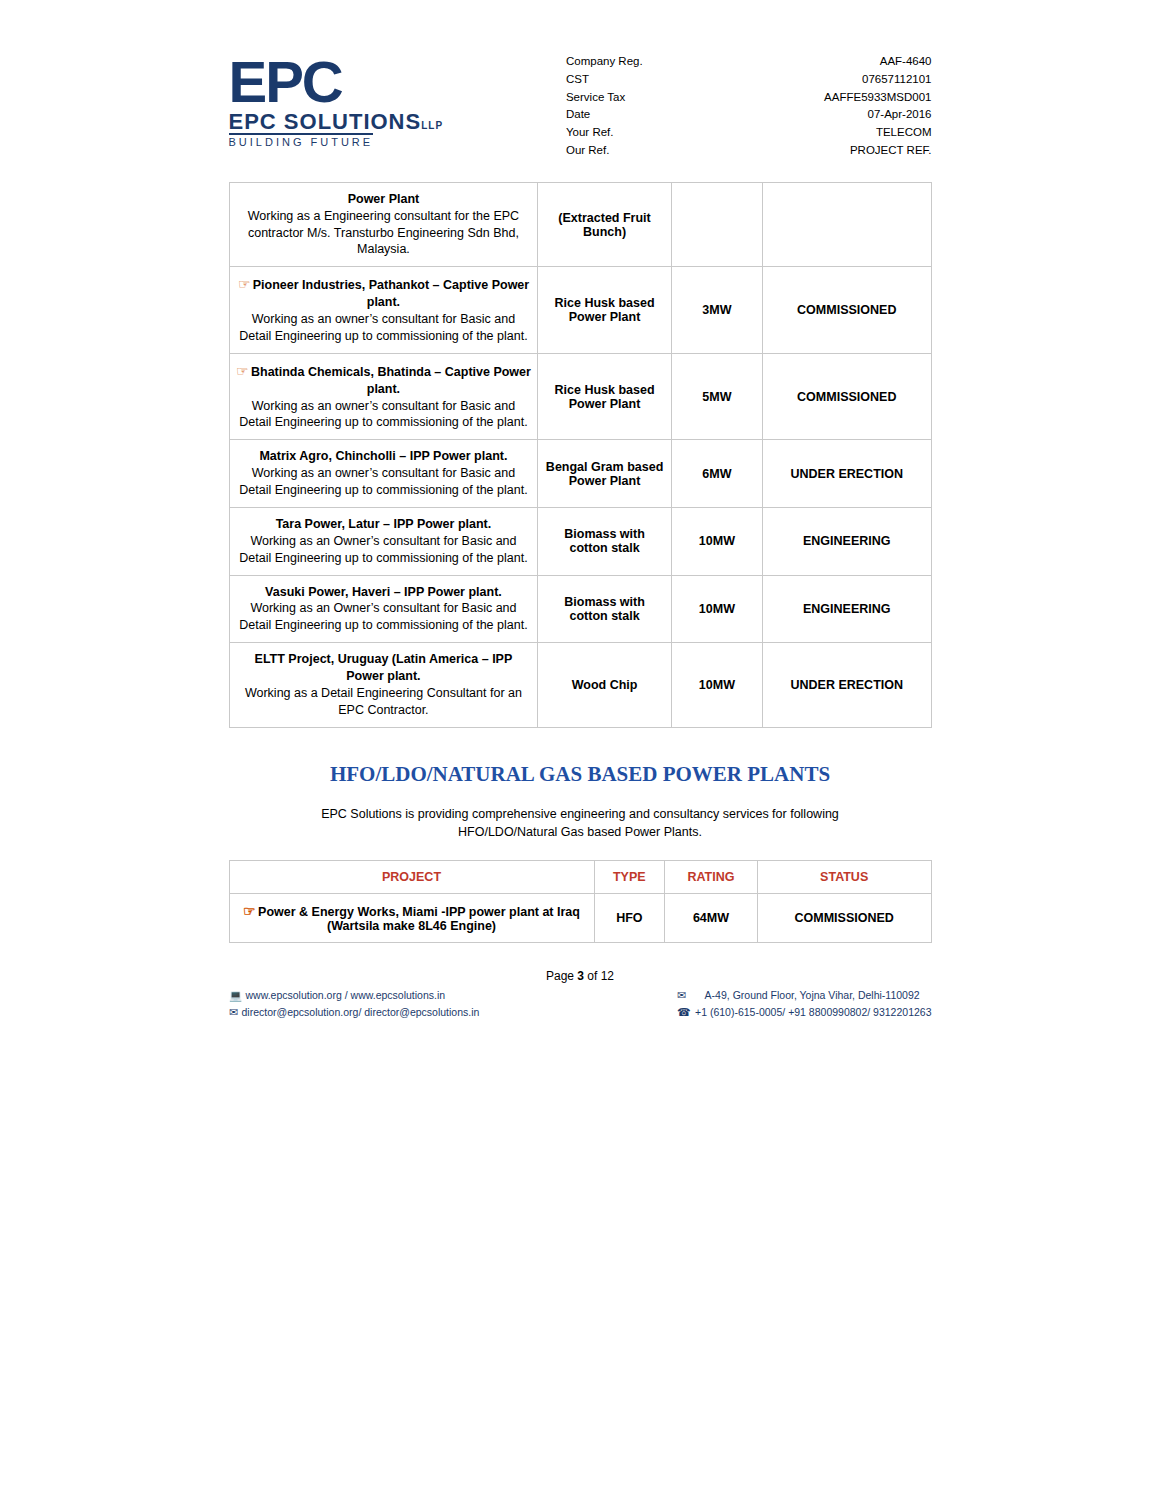EPC
EPC SOLUTIONSLLP
BUILDING FUTURE
| Company Reg. | AAF-4640 |
| CST | 07657112101 |
| Service Tax | AAFFE5933MSD001 |
| Date | 07-Apr-2016 |
| Your Ref. | TELECOM |
| Our Ref. | PROJECT REF. |
| Power Plant Working as a Engineering consultant for the EPC contractor M/s. Transturbo Engineering Sdn Bhd, Malaysia. | (Extracted Fruit Bunch) | | |
| ☞ Pioneer Industries, Pathankot – Captive Power plant. Working as an owner’s consultant for Basic and Detail Engineering up to commissioning of the plant. | Rice Husk based Power Plant | 3MW | COMMISSIONED |
| ☞ Bhatinda Chemicals, Bhatinda – Captive Power plant. Working as an owner’s consultant for Basic and Detail Engineering up to commissioning of the plant. | Rice Husk based Power Plant | 5MW | COMMISSIONED |
| Matrix Agro, Chincholli – IPP Power plant. Working as an owner’s consultant for Basic and Detail Engineering up to commissioning of the plant. | Bengal Gram based Power Plant | 6MW | UNDER ERECTION |
| Tara Power, Latur – IPP Power plant. Working as an Owner’s consultant for Basic and Detail Engineering up to commissioning of the plant. | Biomass with cotton stalk | 10MW | ENGINEERING |
| Vasuki Power, Haveri – IPP Power plant. Working as an Owner’s consultant for Basic and Detail Engineering up to commissioning of the plant. | Biomass with cotton stalk | 10MW | ENGINEERING |
| ELTT Project, Uruguay (Latin America – IPP Power plant. Working as a Detail Engineering Consultant for an EPC Contractor. | Wood Chip | 10MW | UNDER ERECTION |
HFO/LDO/NATURAL GAS BASED POWER PLANTS
EPC Solutions is providing comprehensive engineering and consultancy services for following
HFO/LDO/Natural Gas based Power Plants.
| PROJECT | TYPE | RATING | STATUS |
| --- | --- | --- | --- |
| ☞ Power & Energy Works, Miami -IPP power plant at Iraq (Wartsila make 8L46 Engine) | HFO | 64MW | COMMISSIONED |
Page 3 of 12
💻www.epcsolution.org / www.epcsolutions.in
✉director@epcsolution.org/ director@epcsolutions.in
✉ A-49, Ground Floor, Yojna Vihar, Delhi-110092
☎+1 (610)-615-0005/ +91 8800990802/ 9312201263